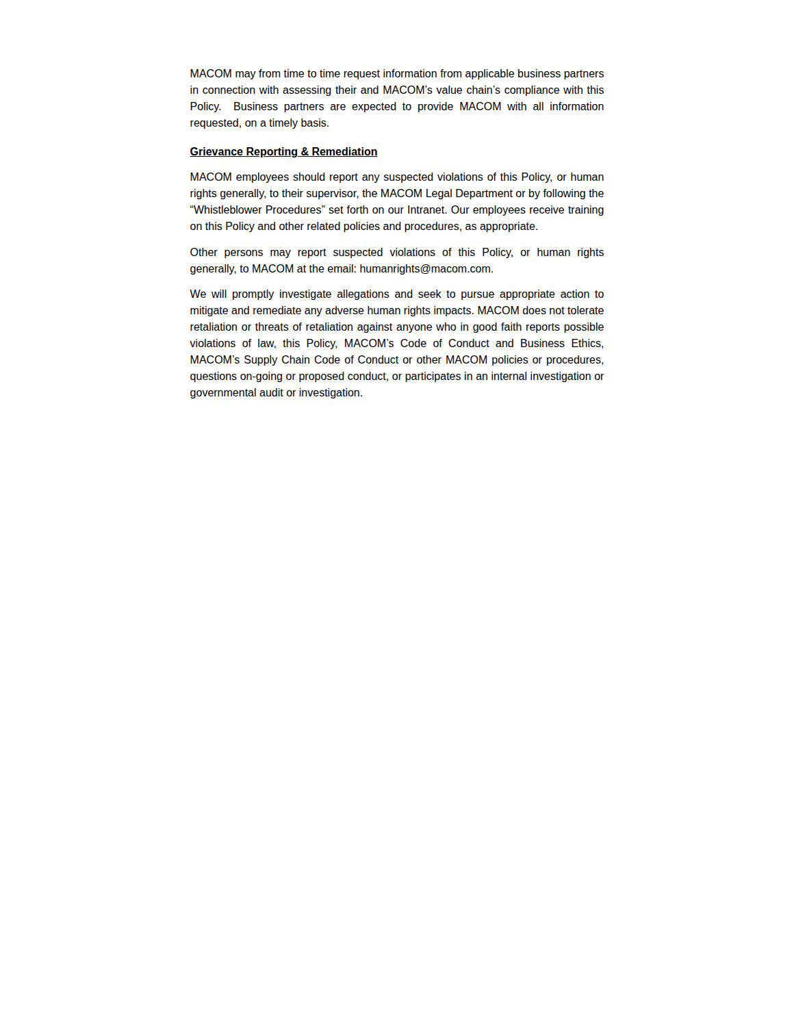MACOM may from time to time request information from applicable business partners in connection with assessing their and MACOM’s value chain’s compliance with this Policy. Business partners are expected to provide MACOM with all information requested, on a timely basis.
Grievance Reporting & Remediation
MACOM employees should report any suspected violations of this Policy, or human rights generally, to their supervisor, the MACOM Legal Department or by following the “Whistleblower Procedures” set forth on our Intranet. Our employees receive training on this Policy and other related policies and procedures, as appropriate.
Other persons may report suspected violations of this Policy, or human rights generally, to MACOM at the email: humanrights@macom.com.
We will promptly investigate allegations and seek to pursue appropriate action to mitigate and remediate any adverse human rights impacts. MACOM does not tolerate retaliation or threats of retaliation against anyone who in good faith reports possible violations of law, this Policy, MACOM’s Code of Conduct and Business Ethics, MACOM’s Supply Chain Code of Conduct or other MACOM policies or procedures, questions on-going or proposed conduct, or participates in an internal investigation or governmental audit or investigation.